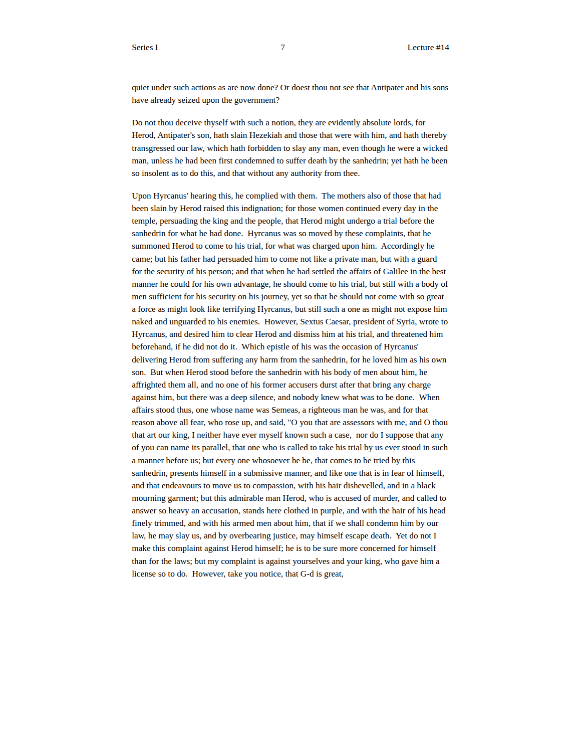Series I
7
Lecture #14
quiet under such actions as are now done? Or doest thou not see that Antipater and his sons have already seized upon the government?
Do not thou deceive thyself with such a notion, they are evidently absolute lords, for Herod, Antipater's son, hath slain Hezekiah and those that were with him, and hath thereby transgressed our law, which hath forbidden to slay any man, even though he were a wicked man, unless he had been first condemned to suffer death by the sanhedrin; yet hath he been so insolent as to do this, and that without any authority from thee.
Upon Hyrcanus' hearing this, he complied with them. The mothers also of those that had been slain by Herod raised this indignation; for those women continued every day in the temple, persuading the king and the people, that Herod might undergo a trial before the sanhedrin for what he had done. Hyrcanus was so moved by these complaints, that he summoned Herod to come to his trial, for what was charged upon him. Accordingly he came; but his father had persuaded him to come not like a private man, but with a guard for the security of his person; and that when he had settled the affairs of Galilee in the best manner he could for his own advantage, he should come to his trial, but still with a body of men sufficient for his security on his journey, yet so that he should not come with so great a force as might look like terrifying Hyrcanus, but still such a one as might not expose him naked and unguarded to his enemies. However, Sextus Caesar, president of Syria, wrote to Hyrcanus, and desired him to clear Herod and dismiss him at his trial, and threatened him beforehand, if he did not do it. Which epistle of his was the occasion of Hyrcanus' delivering Herod from suffering any harm from the sanhedrin, for he loved him as his own son. But when Herod stood before the sanhedrin with his body of men about him, he affrighted them all, and no one of his former accusers durst after that bring any charge against him, but there was a deep silence, and nobody knew what was to be done. When affairs stood thus, one whose name was Semeas, a righteous man he was, and for that reason above all fear, who rose up, and said, "O you that are assessors with me, and O thou that art our king, I neither have ever myself known such a case, nor do I suppose that any of you can name its parallel, that one who is called to take his trial by us ever stood in such a manner before us; but every one whosoever he be, that comes to be tried by this sanhedrin, presents himself in a submissive manner, and like one that is in fear of himself, and that endeavours to move us to compassion, with his hair dishevelled, and in a black mourning garment; but this admirable man Herod, who is accused of murder, and called to answer so heavy an accusation, stands here clothed in purple, and with the hair of his head finely trimmed, and with his armed men about him, that if we shall condemn him by our law, he may slay us, and by overbearing justice, may himself escape death. Yet do not I make this complaint against Herod himself; he is to be sure more concerned for himself than for the laws; but my complaint is against yourselves and your king, who gave him a license so to do. However, take you notice, that G-d is great,